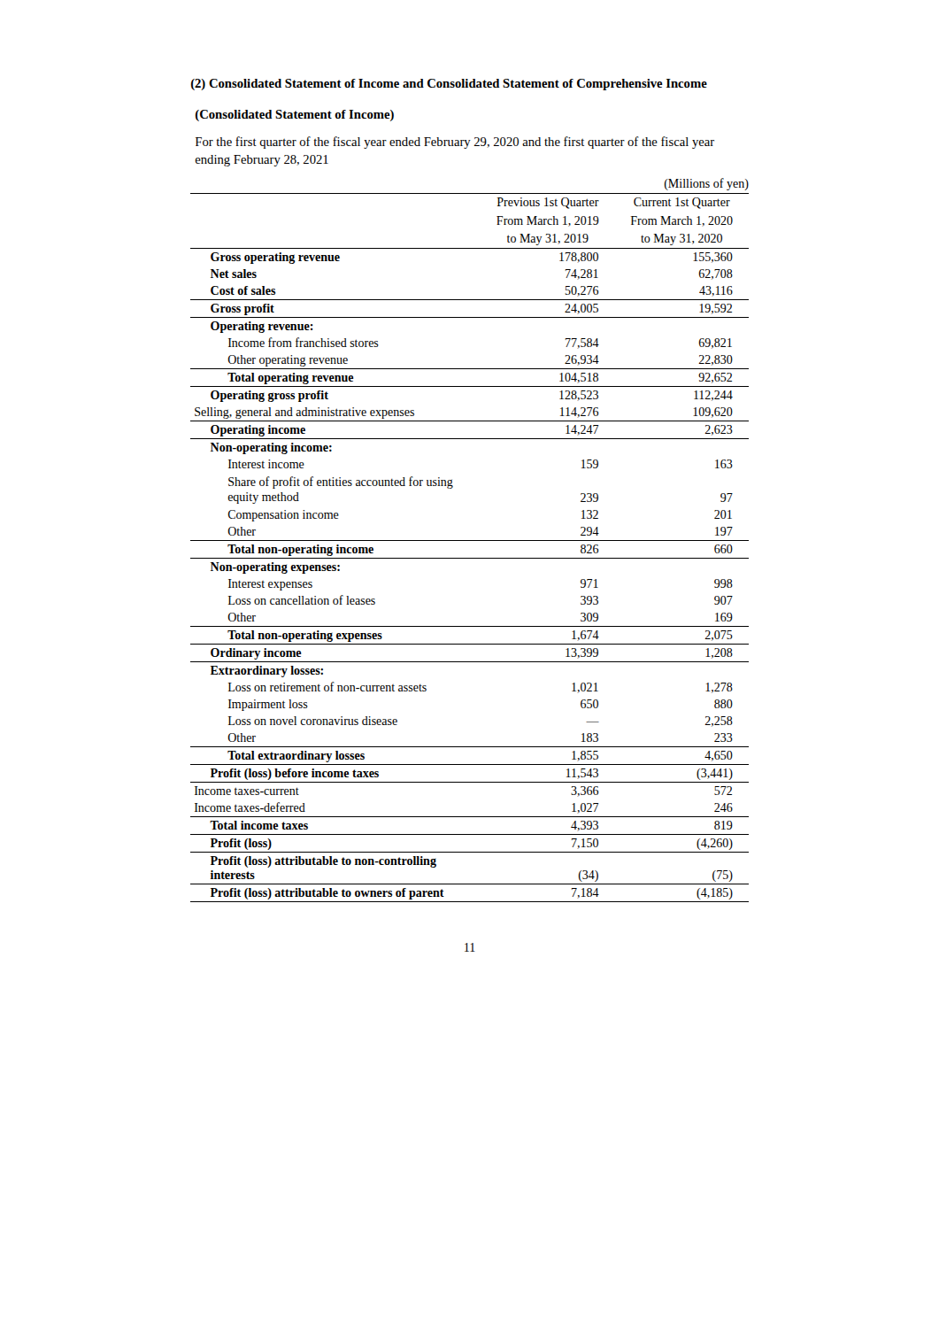(2) Consolidated Statement of Income and Consolidated Statement of Comprehensive Income
(Consolidated Statement of Income)
For the first quarter of the fiscal year ended February 29, 2020 and the first quarter of the fiscal year ending February 28, 2021
(Millions of yen)
| | Previous 1st Quarter | Current 1st Quarter |
| --- | --- | --- |
| | From March 1, 2019 | From March 1, 2020 |
| | to May 31, 2019 | to May 31, 2020 |
| Gross operating revenue | 178,800 | 155,360 |
| Net sales | 74,281 | 62,708 |
| Cost of sales | 50,276 | 43,116 |
| Gross profit | 24,005 | 19,592 |
| Operating revenue: | | |
| Income from franchised stores | 77,584 | 69,821 |
| Other operating revenue | 26,934 | 22,830 |
| Total operating revenue | 104,518 | 92,652 |
| Operating gross profit | 128,523 | 112,244 |
| Selling, general and administrative expenses | 114,276 | 109,620 |
| Operating income | 14,247 | 2,623 |
| Non-operating income: | | |
| Interest income | 159 | 163 |
| Share of profit of entities accounted for using equity method | 239 | 97 |
| Compensation income | 132 | 201 |
| Other | 294 | 197 |
| Total non-operating income | 826 | 660 |
| Non-operating expenses: | | |
| Interest expenses | 971 | 998 |
| Loss on cancellation of leases | 393 | 907 |
| Other | 309 | 169 |
| Total non-operating expenses | 1,674 | 2,075 |
| Ordinary income | 13,399 | 1,208 |
| Extraordinary losses: | | |
| Loss on retirement of non-current assets | 1,021 | 1,278 |
| Impairment loss | 650 | 880 |
| Loss on novel coronavirus disease | — | 2,258 |
| Other | 183 | 233 |
| Total extraordinary losses | 1,855 | 4,650 |
| Profit (loss) before income taxes | 11,543 | (3,441) |
| Income taxes-current | 3,366 | 572 |
| Income taxes-deferred | 1,027 | 246 |
| Total income taxes | 4,393 | 819 |
| Profit (loss) | 7,150 | (4,260) |
| Profit (loss) attributable to non-controlling interests | (34) | (75) |
| Profit (loss) attributable to owners of parent | 7,184 | (4,185) |
11